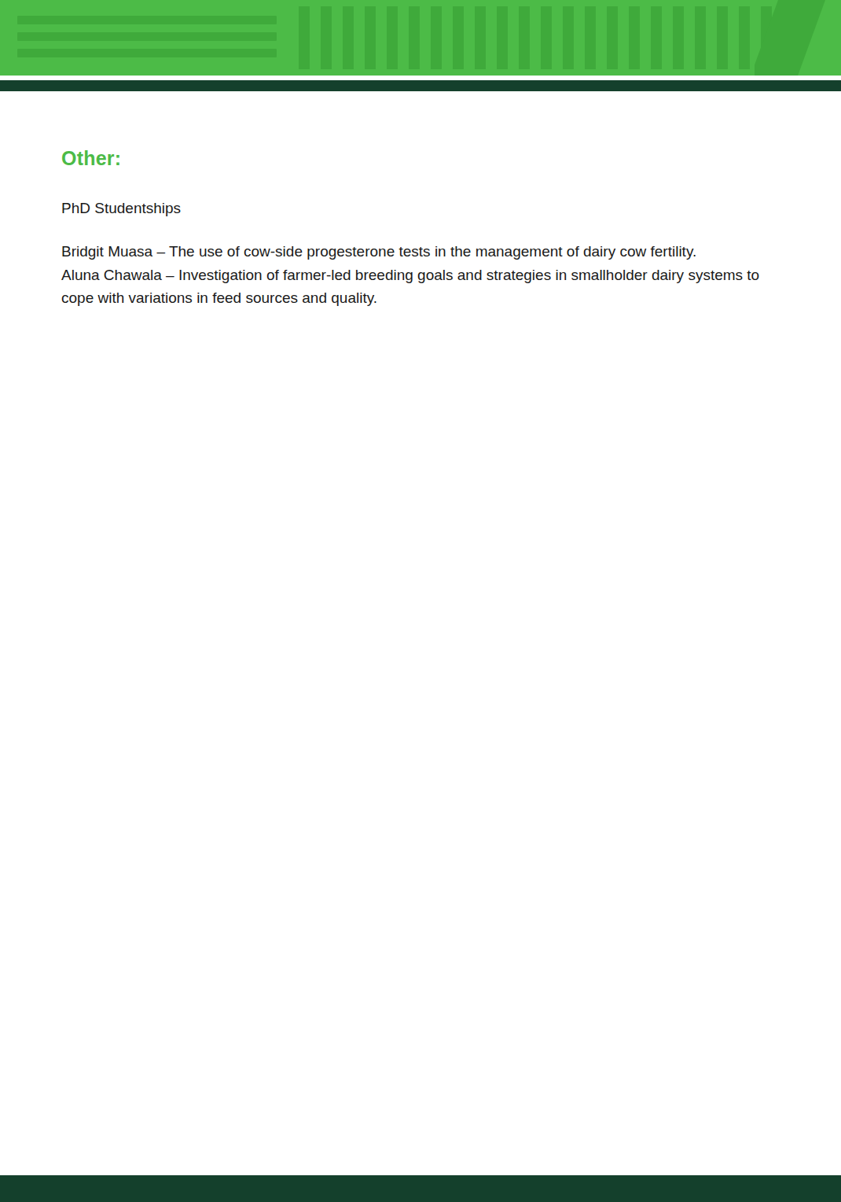Other:
PhD Studentships
Bridgit Muasa – The use of cow-side progesterone tests in the management of dairy cow fertility.
Aluna Chawala – Investigation of farmer-led breeding goals and strategies in smallholder dairy systems to cope with variations in feed sources and quality.